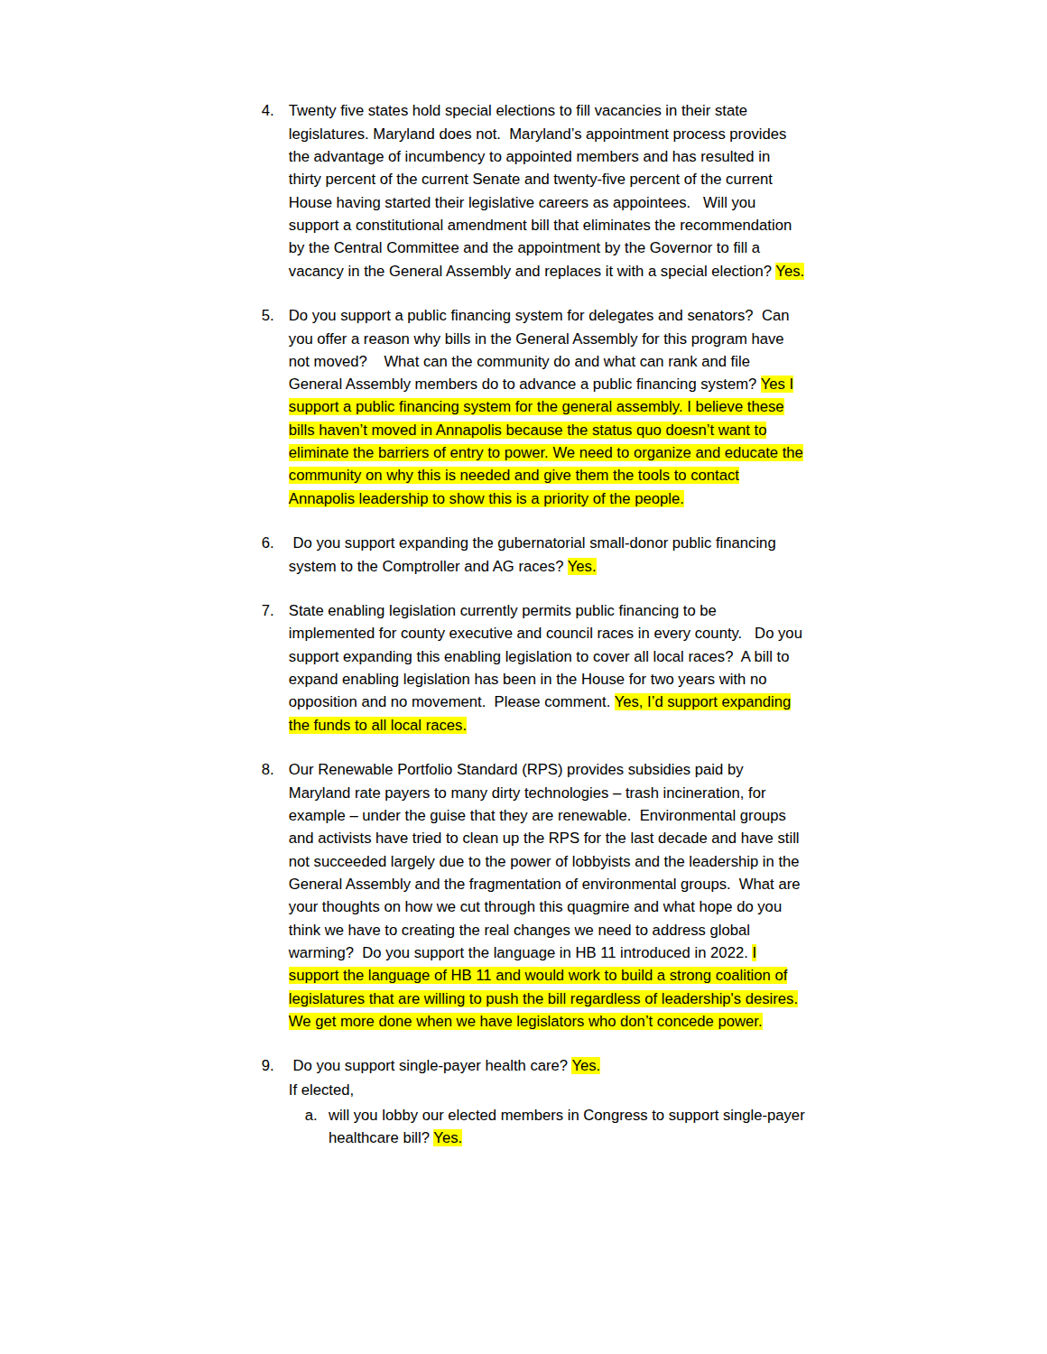Twenty five states hold special elections to fill vacancies in their state legislatures. Maryland does not. Maryland’s appointment process provides the advantage of incumbency to appointed members and has resulted in thirty percent of the current Senate and twenty-five percent of the current House having started their legislative careers as appointees. Will you support a constitutional amendment bill that eliminates the recommendation by the Central Committee and the appointment by the Governor to fill a vacancy in the General Assembly and replaces it with a special election? Yes.
Do you support a public financing system for delegates and senators? Can you offer a reason why bills in the General Assembly for this program have not moved? What can the community do and what can rank and file General Assembly members do to advance a public financing system? Yes I support a public financing system for the general assembly. I believe these bills haven’t moved in Annapolis because the status quo doesn’t want to eliminate the barriers of entry to power. We need to organize and educate the community on why this is needed and give them the tools to contact Annapolis leadership to show this is a priority of the people.
Do you support expanding the gubernatorial small-donor public financing system to the Comptroller and AG races? Yes.
State enabling legislation currently permits public financing to be implemented for county executive and council races in every county. Do you support expanding this enabling legislation to cover all local races? A bill to expand enabling legislation has been in the House for two years with no opposition and no movement. Please comment. Yes, I’d support expanding the funds to all local races.
Our Renewable Portfolio Standard (RPS) provides subsidies paid by Maryland rate payers to many dirty technologies – trash incineration, for example – under the guise that they are renewable. Environmental groups and activists have tried to clean up the RPS for the last decade and have still not succeeded largely due to the power of lobbyists and the leadership in the General Assembly and the fragmentation of environmental groups. What are your thoughts on how we cut through this quagmire and what hope do you think we have to creating the real changes we need to address global warming? Do you support the language in HB 11 introduced in 2022. I support the language of HB 11 and would work to build a strong coalition of legislatures that are willing to push the bill regardless of leadership's desires. We get more done when we have legislators who don’t concede power.
Do you support single-payer health care? Yes. If elected,
will you lobby our elected members in Congress to support single-payer healthcare bill? Yes.